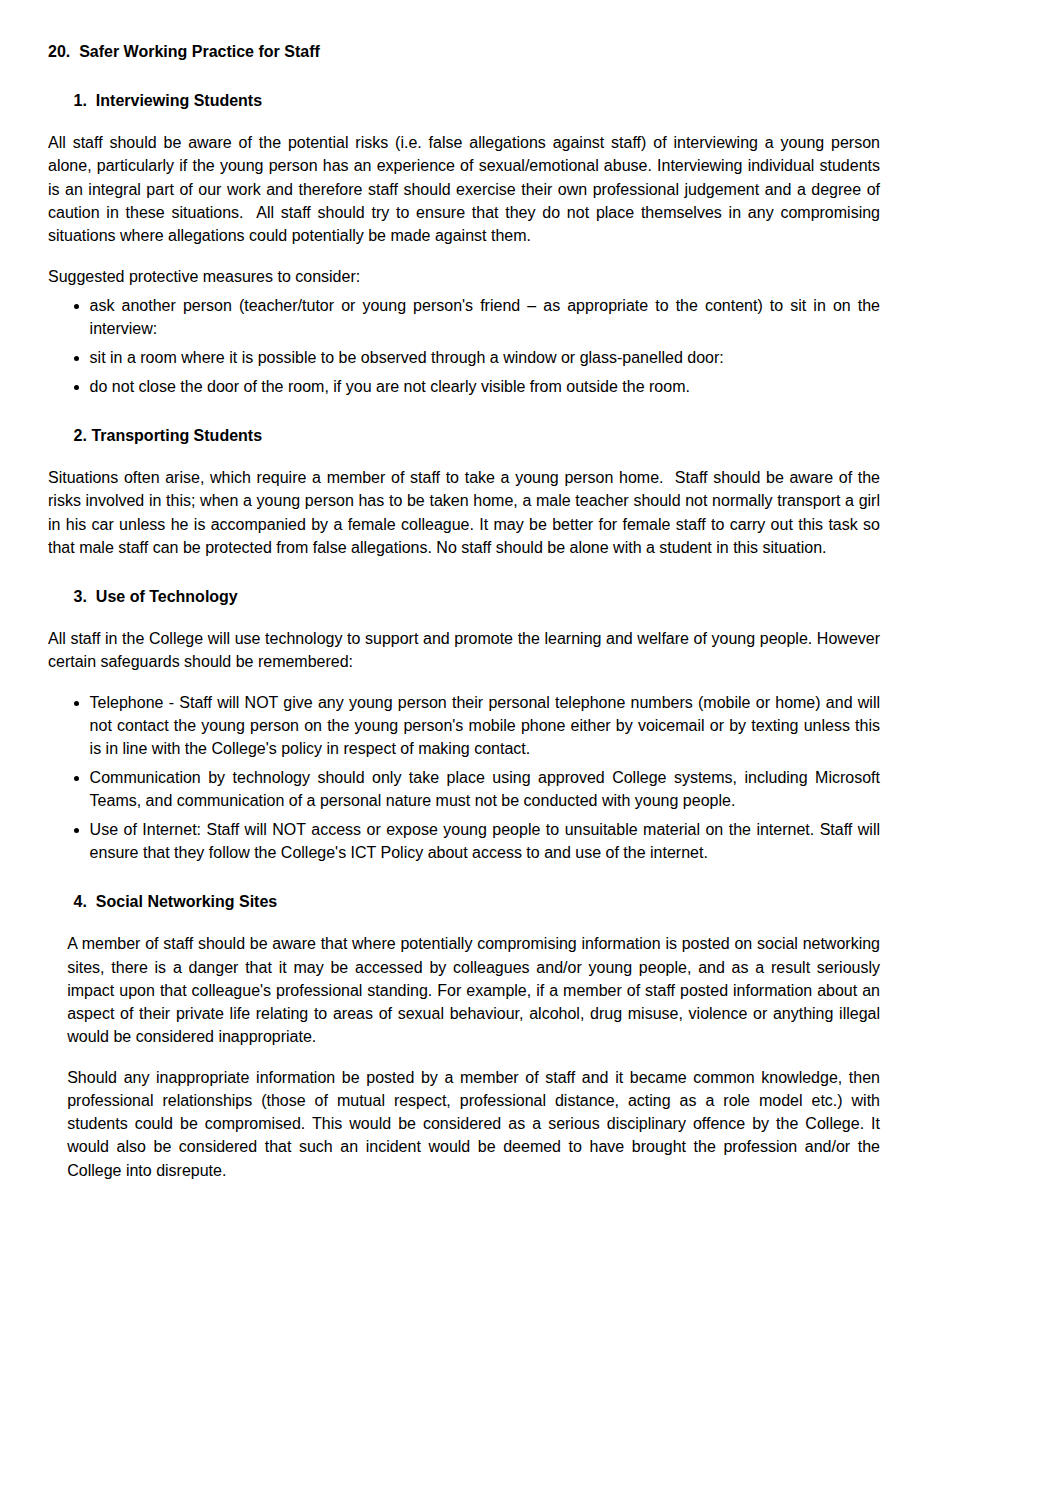20. Safer Working Practice for Staff
1. Interviewing Students
All staff should be aware of the potential risks (i.e. false allegations against staff) of interviewing a young person alone, particularly if the young person has an experience of sexual/emotional abuse. Interviewing individual students is an integral part of our work and therefore staff should exercise their own professional judgement and a degree of caution in these situations. All staff should try to ensure that they do not place themselves in any compromising situations where allegations could potentially be made against them.
Suggested protective measures to consider:
ask another person (teacher/tutor or young person's friend – as appropriate to the content) to sit in on the interview:
sit in a room where it is possible to be observed through a window or glass-panelled door:
do not close the door of the room, if you are not clearly visible from outside the room.
2. Transporting Students
Situations often arise, which require a member of staff to take a young person home. Staff should be aware of the risks involved in this; when a young person has to be taken home, a male teacher should not normally transport a girl in his car unless he is accompanied by a female colleague. It may be better for female staff to carry out this task so that male staff can be protected from false allegations. No staff should be alone with a student in this situation.
3. Use of Technology
All staff in the College will use technology to support and promote the learning and welfare of young people. However certain safeguards should be remembered:
Telephone - Staff will NOT give any young person their personal telephone numbers (mobile or home) and will not contact the young person on the young person's mobile phone either by voicemail or by texting unless this is in line with the College's policy in respect of making contact.
Communication by technology should only take place using approved College systems, including Microsoft Teams, and communication of a personal nature must not be conducted with young people.
Use of Internet: Staff will NOT access or expose young people to unsuitable material on the internet. Staff will ensure that they follow the College's ICT Policy about access to and use of the internet.
4. Social Networking Sites
A member of staff should be aware that where potentially compromising information is posted on social networking sites, there is a danger that it may be accessed by colleagues and/or young people, and as a result seriously impact upon that colleague's professional standing. For example, if a member of staff posted information about an aspect of their private life relating to areas of sexual behaviour, alcohol, drug misuse, violence or anything illegal would be considered inappropriate.
Should any inappropriate information be posted by a member of staff and it became common knowledge, then professional relationships (those of mutual respect, professional distance, acting as a role model etc.) with students could be compromised. This would be considered as a serious disciplinary offence by the College. It would also be considered that such an incident would be deemed to have brought the profession and/or the College into disrepute.